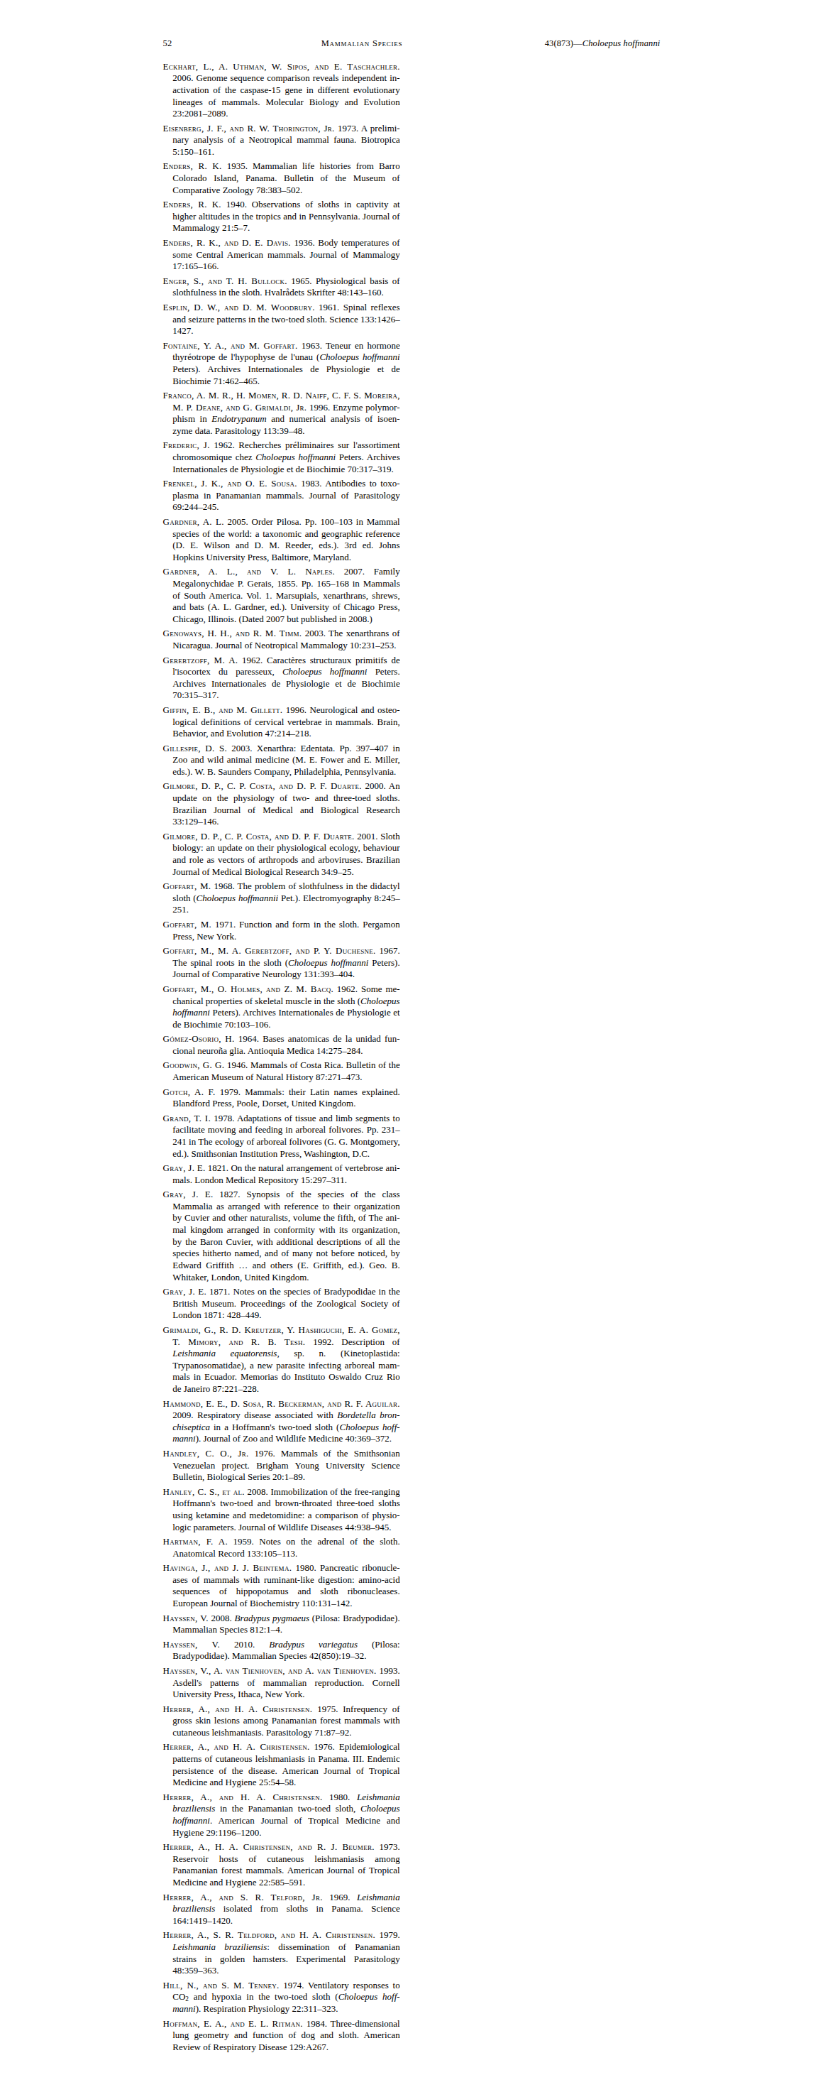52
Mammalian Species
43(873)—Choloepus hoffmanni
Eckhart, L., A. Uthman, W. Sipos, and E. Taschachler. 2006. Genome sequence comparison reveals independent inactivation of the caspase-15 gene in different evolutionary lineages of mammals. Molecular Biology and Evolution 23:2081–2089.
Eisenberg, J. F., and R. W. Thorington, Jr. 1973. A preliminary analysis of a Neotropical mammal fauna. Biotropica 5:150–161.
Enders, R. K. 1935. Mammalian life histories from Barro Colorado Island, Panama. Bulletin of the Museum of Comparative Zoology 78:383–502.
Enders, R. K. 1940. Observations of sloths in captivity at higher altitudes in the tropics and in Pennsylvania. Journal of Mammalogy 21:5–7.
Enders, R. K., and D. E. Davis. 1936. Body temperatures of some Central American mammals. Journal of Mammalogy 17:165–166.
Enger, S., and T. H. Bullock. 1965. Physiological basis of slothfulness in the sloth. Hvalrådets Skrifter 48:143–160.
Esplin, D. W., and D. M. Woodbury. 1961. Spinal reflexes and seizure patterns in the two-toed sloth. Science 133:1426–1427.
Fontaine, Y. A., and M. Goffart. 1963. Teneur en hormone thyréotrope de l'hypophyse de l'unau (Choloepus hoffmanni Peters). Archives Internationales de Physiologie et de Biochimie 71:462–465.
Franco, A. M. R., H. Momen, R. D. Naiff, C. F. S. Moreira, M. P. Deane, and G. Grimaldi, Jr. 1996. Enzyme polymorphism in Endotrypanum and numerical analysis of isoenzyme data. Parasitology 113:39–48.
Frederic, J. 1962. Recherches préliminaires sur l'assortiment chromosomique chez Choloepus hoffmanni Peters. Archives Internationales de Physiologie et de Biochimie 70:317–319.
Frenkel, J. K., and O. E. Sousa. 1983. Antibodies to toxoplasma in Panamanian mammals. Journal of Parasitology 69:244–245.
Gardner, A. L. 2005. Order Pilosa. Pp. 100–103 in Mammal species of the world: a taxonomic and geographic reference (D. E. Wilson and D. M. Reeder, eds.). 3rd ed. Johns Hopkins University Press, Baltimore, Maryland.
Gardner, A. L., and V. L. Naples. 2007. Family Megalonychidae P. Gerais, 1855. Pp. 165–168 in Mammals of South America. Vol. 1. Marsupials, xenarthrans, shrews, and bats (A. L. Gardner, ed.). University of Chicago Press, Chicago, Illinois. (Dated 2007 but published in 2008.)
Genoways, H. H., and R. M. Timm. 2003. The xenarthrans of Nicaragua. Journal of Neotropical Mammalogy 10:231–253.
Gerebtzoff, M. A. 1962. Caractères structuraux primitifs de l'isocortex du paresseux, Choloepus hoffmanni Peters. Archives Internationales de Physiologie et de Biochimie 70:315–317.
Giffin, E. B., and M. Gillett. 1996. Neurological and osteological definitions of cervical vertebrae in mammals. Brain, Behavior, and Evolution 47:214–218.
Gillespie, D. S. 2003. Xenarthra: Edentata. Pp. 397–407 in Zoo and wild animal medicine (M. E. Fower and E. Miller, eds.). W. B. Saunders Company, Philadelphia, Pennsylvania.
Gilmore, D. P., C. P. Costa, and D. P. F. Duarte. 2000. An update on the physiology of two- and three-toed sloths. Brazilian Journal of Medical and Biological Research 33:129–146.
Gilmore, D. P., C. P. Costa, and D. P. F. Duarte. 2001. Sloth biology: an update on their physiological ecology, behaviour and role as vectors of arthropods and arboviruses. Brazilian Journal of Medical Biological Research 34:9–25.
Goffart, M. 1968. The problem of slothfulness in the didactyl sloth (Choloepus hoffmannii Pet.). Electromyography 8:245–251.
Goffart, M. 1971. Function and form in the sloth. Pergamon Press, New York.
Goffart, M., M. A. Gerebtzoff, and P. Y. Duchesne. 1967. The spinal roots in the sloth (Choloepus hoffmanni Peters). Journal of Comparative Neurology 131:393–404.
Goffart, M., O. Holmes, and Z. M. Bacq. 1962. Some mechanical properties of skeletal muscle in the sloth (Choloepus hoffmanni Peters). Archives Internationales de Physiologie et de Biochimie 70:103–106.
Gómez-Osorio, H. 1964. Bases anatomicas de la unidad funcional neuroña glia. Antioquia Medica 14:275–284.
Goodwin, G. G. 1946. Mammals of Costa Rica. Bulletin of the American Museum of Natural History 87:271–473.
Gotch, A. F. 1979. Mammals: their Latin names explained. Blandford Press, Poole, Dorset, United Kingdom.
Grand, T. I. 1978. Adaptations of tissue and limb segments to facilitate moving and feeding in arboreal folivores. Pp. 231–241 in The ecology of arboreal folivores (G. G. Montgomery, ed.). Smithsonian Institution Press, Washington, D.C.
Gray, J. E. 1821. On the natural arrangement of vertebrose animals. London Medical Repository 15:297–311.
Gray, J. E. 1827. Synopsis of the species of the class Mammalia as arranged with reference to their organization by Cuvier and other naturalists, volume the fifth, of The animal kingdom arranged in conformity with its organization, by the Baron Cuvier, with additional descriptions of all the species hitherto named, and of many not before noticed, by Edward Griffith … and others (E. Griffith, ed.). Geo. B. Whitaker, London, United Kingdom.
Gray, J. E. 1871. Notes on the species of Bradypodidae in the British Museum. Proceedings of the Zoological Society of London 1871: 428–449.
Grimaldi, G., R. D. Kreutzer, Y. Hashiguchi, E. A. Gomez, T. Mimory, and R. B. Tesh. 1992. Description of Leishmania equatorensis, sp. n. (Kinetoplastida: Trypanosomatidae), a new parasite infecting arboreal mammals in Ecuador. Memorias do Instituto Oswaldo Cruz Rio de Janeiro 87:221–228.
Hammond, E. E., D. Sosa, R. Beckerman, and R. F. Aguilar. 2009. Respiratory disease associated with Bordetella bronchiseptica in a Hoffmann's two-toed sloth (Choloepus hoffmanni). Journal of Zoo and Wildlife Medicine 40:369–372.
Handley, C. O., Jr. 1976. Mammals of the Smithsonian Venezuelan project. Brigham Young University Science Bulletin, Biological Series 20:1–89.
Hanley, C. S., et al. 2008. Immobilization of the free-ranging Hoffmann's two-toed and brown-throated three-toed sloths using ketamine and medetomidine: a comparison of physiologic parameters. Journal of Wildlife Diseases 44:938–945.
Hartman, F. A. 1959. Notes on the adrenal of the sloth. Anatomical Record 133:105–113.
Havinga, J., and J. J. Beintema. 1980. Pancreatic ribonucleases of mammals with ruminant-like digestion: amino-acid sequences of hippopotamus and sloth ribonucleases. European Journal of Biochemistry 110:131–142.
Hayssen, V. 2008. Bradypus pygmaeus (Pilosa: Bradypodidae). Mammalian Species 812:1–4.
Hayssen, V. 2010. Bradypus variegatus (Pilosa: Bradypodidae). Mammalian Species 42(850):19–32.
Hayssen, V., A. van Tienhoven, and A. van Tienhoven. 1993. Asdell's patterns of mammalian reproduction. Cornell University Press, Ithaca, New York.
Herrer, A., and H. A. Christensen. 1975. Infrequency of gross skin lesions among Panamanian forest mammals with cutaneous leishmaniasis. Parasitology 71:87–92.
Herrer, A., and H. A. Christensen. 1976. Epidemiological patterns of cutaneous leishmaniasis in Panama. III. Endemic persistence of the disease. American Journal of Tropical Medicine and Hygiene 25:54–58.
Herrer, A., and H. A. Christensen. 1980. Leishmania braziliensis in the Panamanian two-toed sloth, Choloepus hoffmanni. American Journal of Tropical Medicine and Hygiene 29:1196–1200.
Herrer, A., H. A. Christensen, and R. J. Beumer. 1973. Reservoir hosts of cutaneous leishmaniasis among Panamanian forest mammals. American Journal of Tropical Medicine and Hygiene 22:585–591.
Herrer, A., and S. R. Telford, Jr. 1969. Leishmania braziliensis isolated from sloths in Panama. Science 164:1419–1420.
Herrer, A., S. R. Teldford, and H. A. Christensen. 1979. Leishmania braziliensis: dissemination of Panamanian strains in golden hamsters. Experimental Parasitology 48:359–363.
Hill, N., and S. M. Tenney. 1974. Ventilatory responses to CO2 and hypoxia in the two-toed sloth (Choloepus hoffmanni). Respiration Physiology 22:311–323.
Hoffman, E. A., and E. L. Ritman. 1984. Three-dimensional lung geometry and function of dog and sloth. American Review of Respiratory Disease 129:A267.